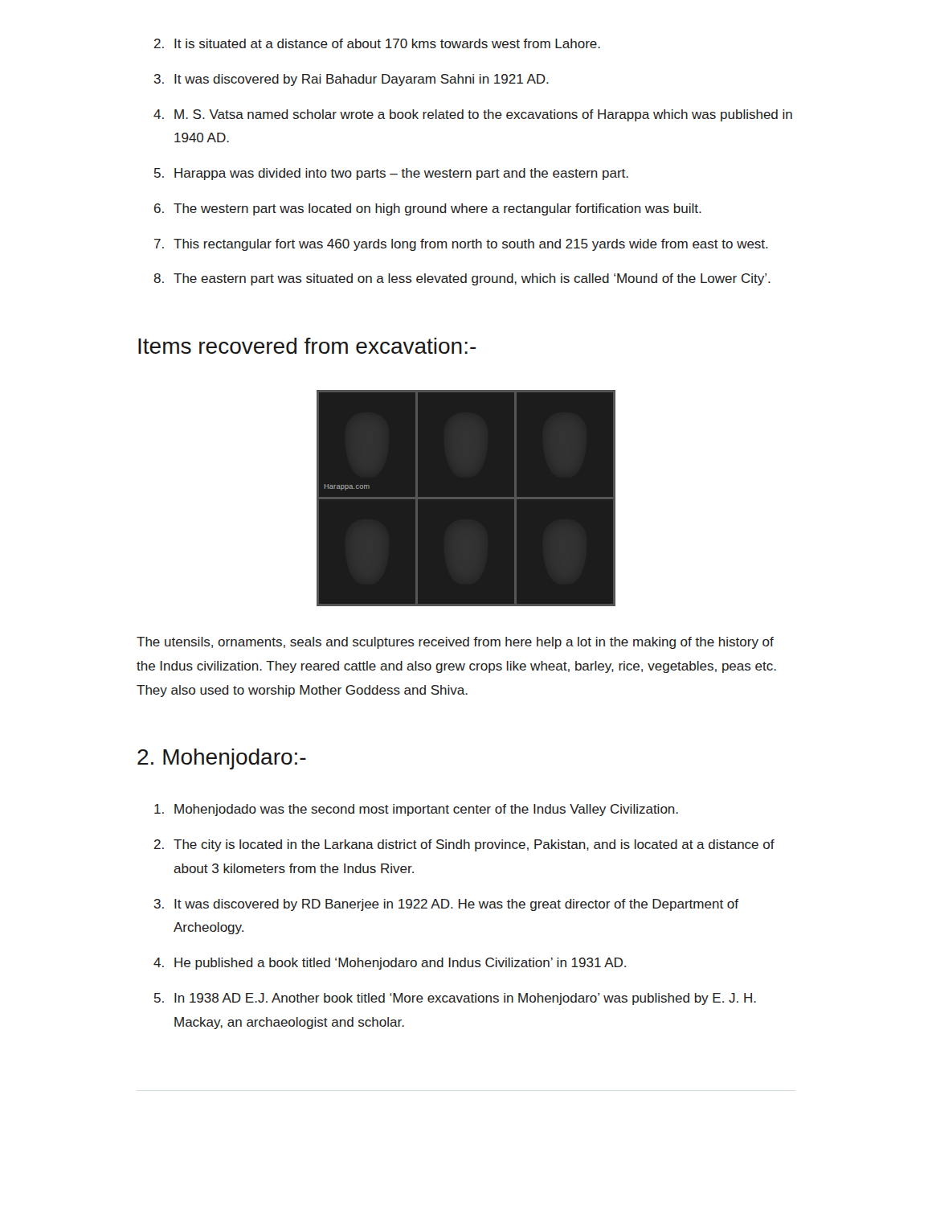It is situated at a distance of about 170 kms towards west from Lahore.
It was discovered by Rai Bahadur Dayaram Sahni in 1921 AD.
M. S. Vatsa named scholar wrote a book related to the excavations of Harappa which was published in 1940 AD.
Harappa was divided into two parts – the western part and the eastern part.
The western part was located on high ground where a rectangular fortification was built.
This rectangular fort was 460 yards long from north to south and 215 yards wide from east to west.
The eastern part was situated on a less elevated ground, which is called ‘Mound of the Lower City’.
Items recovered from excavation:-
Harappa.com
The utensils, ornaments, seals and sculptures received from here help a lot in the making of the history of the Indus civilization. They reared cattle and also grew crops like wheat, barley, rice, vegetables, peas etc. They also used to worship Mother Goddess and Shiva.
2. Mohenjodaro:-
Mohenjodado was the second most important center of the Indus Valley Civilization.
The city is located in the Larkana district of Sindh province, Pakistan, and is located at a distance of about 3 kilometers from the Indus River.
It was discovered by RD Banerjee in 1922 AD. He was the great director of the Department of Archeology.
He published a book titled ‘Mohenjodaro and Indus Civilization’ in 1931 AD.
In 1938 AD E.J. Another book titled ‘More excavations in Mohenjodaro’ was published by E. J. H. Mackay, an archaeologist and scholar.